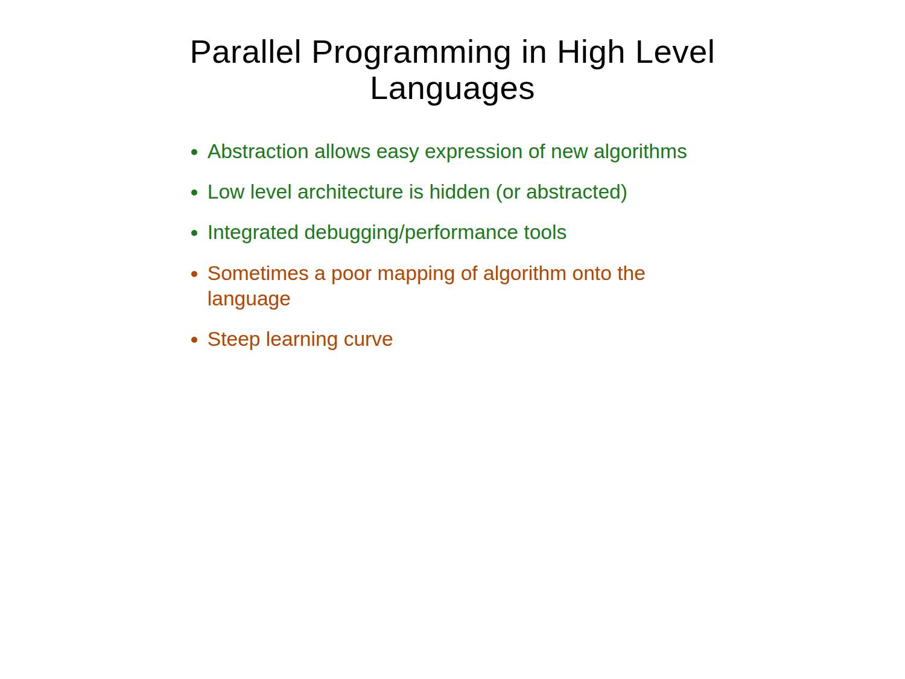Parallel Programming in High Level Languages
Abstraction allows easy expression of new algorithms
Low level architecture is hidden (or abstracted)
Integrated debugging/performance tools
Sometimes a poor mapping of algorithm onto the language
Steep learning curve